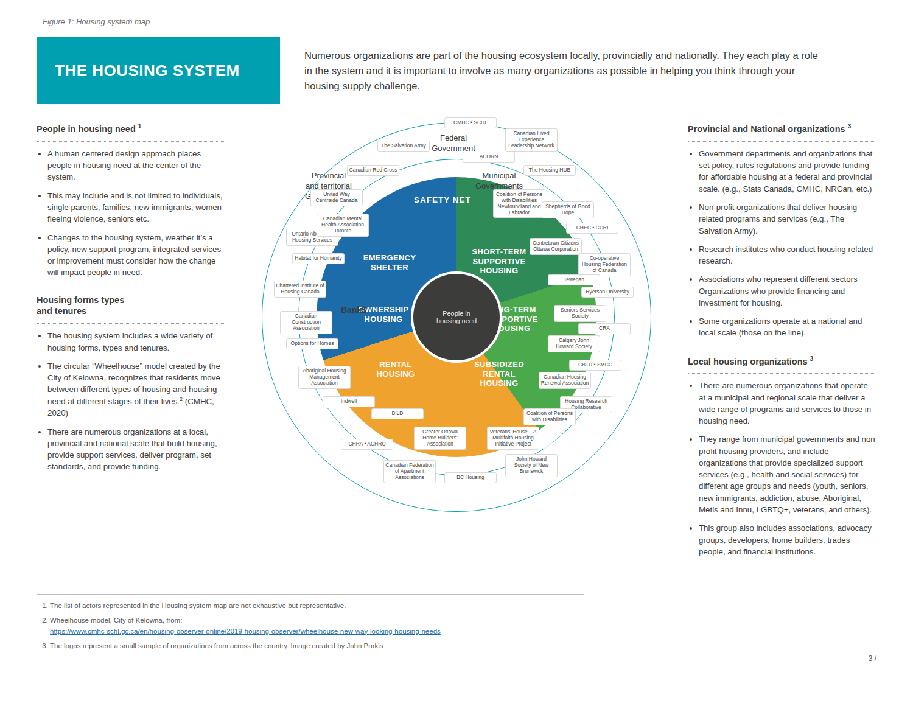Figure 1: Housing system map
THE HOUSING SYSTEM
Numerous organizations are part of the housing ecosystem locally, provincially and nationally. They each play a role in the system and it is important to involve as many organizations as possible in helping you think through your housing supply challenge.
People in housing need 1
A human centered design approach places people in housing need at the center of the system.
This may include and is not limited to individuals, single parents, families, new immigrants, women fleeing violence, seniors etc.
Changes to the housing system, weather it’s a policy, new support program, integrated services or improvement must consider how the change will impact people in need.
Housing forms types
and tenures
The housing system includes a wide variety of housing forms, types and tenures.
The circular “Wheelhouse” model created by the City of Kelowna, recognizes that residents move between different types of housing and housing need at different stages of their lives.2 (CMHC, 2020)
There are numerous organizations at a local, provincial and national scale that build housing, provide support services, deliver program, set standards, and provide funding.
Emergency
Shelter
Short-term
Supportive
Housing
Long-term
Supportive
Housing
Subsidized
Rental
Housing
Rental
Housing
Ownership
Housing
Safety Net
Housing with Supports
Market Housing
People in
housing need
Federal
Government
Provincial
and territorial
Governments
Municipal
Governments
Bank$
CMHC • SCHL
Canadian Lived Experience Leadership Network
ACORN
The Housing HUB
Coalition of Persons with Disabilities Newfoundland and Labrador
Shepherds of Good Hope
CHEC • CCRI
Centretown Citizens Ottawa Corporation
Co-operative Housing Federation of Canada
Tewegan
Ryerson University
Seniors Services Society
CRA
Calgary John Howard Society
CBTU • SMCC
Canadian Housing Renewal Association
Housing Research Collaborative
Coalition of Persons with Disabilities
Veterans’ House – A Multifaith Housing Initiative Project
John Howard Society of New Brunswick
BC Housing
Canadian Federation of Apartment Associations
CHRA • ACHRU
Greater Ottawa Home Builders’ Association
BILD
Indwell
Aboriginal Housing Management Association
Options for Homes
Canadian Construction Association
Chartered Institute of Housing Canada
Habitat for Humanity
Ontario Aboriginal Housing Services
Canadian Mental Health Association Toronto
United Way Centraide Canada
Canadian Red Cross
The Salvation Army
Provincial and National organizations 3
Government departments and organizations that set policy, rules regulations and provide funding for affordable housing at a federal and provincial scale. (e.g., Stats Canada, CMHC, NRCan, etc.)
Non-profit organizations that deliver housing related programs and services (e.g., The Salvation Army).
Research institutes who conduct housing related research.
Associations who represent different sectors Organizations who provide financing and investment for housing.
Some organizations operate at a national and local scale (those on the line).
Local housing organizations 3
There are numerous organizations that operate at a municipal and regional scale that deliver a wide range of programs and services to those in housing need.
They range from municipal governments and non profit housing providers, and include organizations that provide specialized support services (e.g., health and social services) for different age groups and needs (youth, seniors, new immigrants, addiction, abuse, Aboriginal, Metis and Innu, LGBTQ+, veterans, and others).
This group also includes associations, advocacy groups, developers, home builders, trades people, and financial institutions.
The list of actors represented in the Housing system map are not exhaustive but representative.
Wheelhouse model, City of Kelowna, from:
https://www.cmhc-schl.gc.ca/en/housing-observer-online/2019-housing-observer/wheelhouse-new-way-looking-housing-needs
The logos represent a small sample of organizations from across the country. Image created by John Purkis
3 /